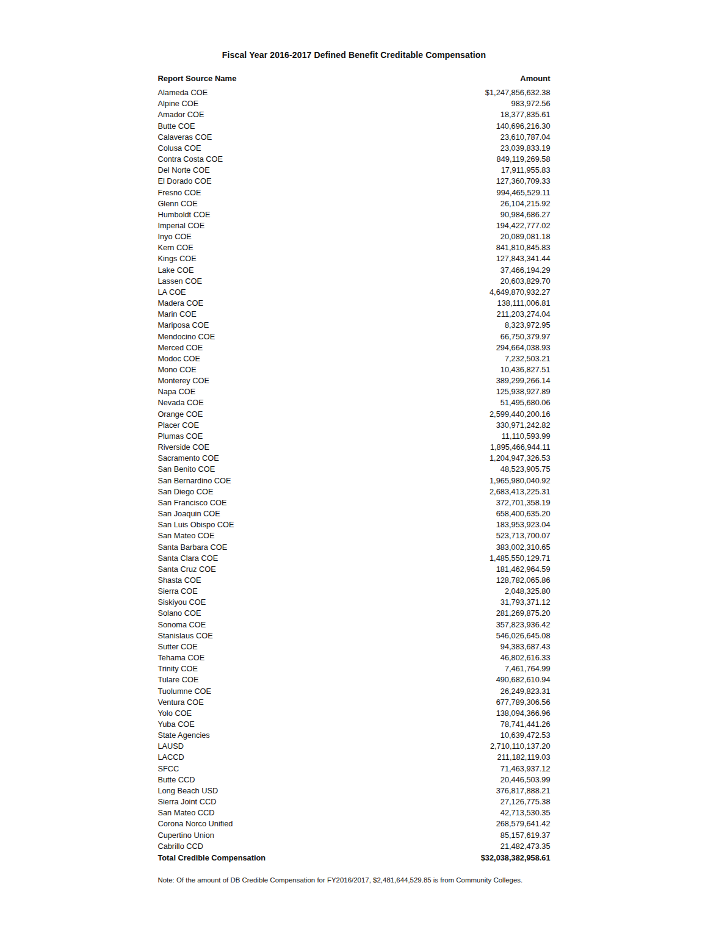Fiscal Year 2016-2017 Defined Benefit Creditable Compensation
| Report Source Name | Amount |
| --- | --- |
| Alameda COE | $1,247,856,632.38 |
| Alpine COE | 983,972.56 |
| Amador COE | 18,377,835.61 |
| Butte COE | 140,696,216.30 |
| Calaveras COE | 23,610,787.04 |
| Colusa COE | 23,039,833.19 |
| Contra Costa COE | 849,119,269.58 |
| Del Norte COE | 17,911,955.83 |
| El Dorado COE | 127,360,709.33 |
| Fresno COE | 994,465,529.11 |
| Glenn COE | 26,104,215.92 |
| Humboldt COE | 90,984,686.27 |
| Imperial COE | 194,422,777.02 |
| Inyo COE | 20,089,081.18 |
| Kern COE | 841,810,845.83 |
| Kings COE | 127,843,341.44 |
| Lake COE | 37,466,194.29 |
| Lassen COE | 20,603,829.70 |
| LA COE | 4,649,870,932.27 |
| Madera COE | 138,111,006.81 |
| Marin COE | 211,203,274.04 |
| Mariposa COE | 8,323,972.95 |
| Mendocino COE | 66,750,379.97 |
| Merced COE | 294,664,038.93 |
| Modoc COE | 7,232,503.21 |
| Mono COE | 10,436,827.51 |
| Monterey COE | 389,299,266.14 |
| Napa COE | 125,938,927.89 |
| Nevada COE | 51,495,680.06 |
| Orange COE | 2,599,440,200.16 |
| Placer COE | 330,971,242.82 |
| Plumas COE | 11,110,593.99 |
| Riverside COE | 1,895,466,944.11 |
| Sacramento COE | 1,204,947,326.53 |
| San Benito COE | 48,523,905.75 |
| San Bernardino COE | 1,965,980,040.92 |
| San Diego COE | 2,683,413,225.31 |
| San Francisco COE | 372,701,358.19 |
| San Joaquin COE | 658,400,635.20 |
| San Luis Obispo COE | 183,953,923.04 |
| San Mateo COE | 523,713,700.07 |
| Santa Barbara COE | 383,002,310.65 |
| Santa Clara COE | 1,485,550,129.71 |
| Santa Cruz COE | 181,462,964.59 |
| Shasta COE | 128,782,065.86 |
| Sierra COE | 2,048,325.80 |
| Siskiyou COE | 31,793,371.12 |
| Solano COE | 281,269,875.20 |
| Sonoma COE | 357,823,936.42 |
| Stanislaus COE | 546,026,645.08 |
| Sutter COE | 94,383,687.43 |
| Tehama COE | 46,802,616.33 |
| Trinity COE | 7,461,764.99 |
| Tulare COE | 490,682,610.94 |
| Tuolumne COE | 26,249,823.31 |
| Ventura COE | 677,789,306.56 |
| Yolo COE | 138,094,366.96 |
| Yuba COE | 78,741,441.26 |
| State Agencies | 10,639,472.53 |
| LAUSD | 2,710,110,137.20 |
| LACCD | 211,182,119.03 |
| SFCC | 71,463,937.12 |
| Butte CCD | 20,446,503.99 |
| Long Beach USD | 376,817,888.21 |
| Sierra Joint CCD | 27,126,775.38 |
| San Mateo CCD | 42,713,530.35 |
| Corona Norco Unified | 268,579,641.42 |
| Cupertino Union | 85,157,619.37 |
| Cabrillo CCD | 21,482,473.35 |
| Total Credible Compensation | $32,038,382,958.61 |
Note: Of the amount of DB Credible Compensation for FY2016/2017, $2,481,644,529.85 is from Community Colleges.